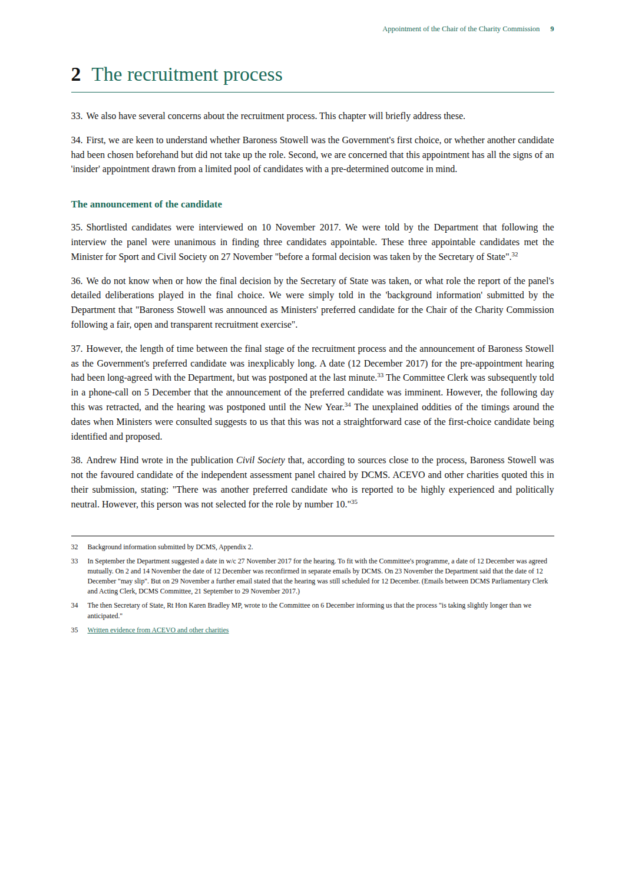Appointment of the Chair of the Charity Commission 9
2 The recruitment process
33. We also have several concerns about the recruitment process. This chapter will briefly address these.
34. First, we are keen to understand whether Baroness Stowell was the Government's first choice, or whether another candidate had been chosen beforehand but did not take up the role. Second, we are concerned that this appointment has all the signs of an 'insider' appointment drawn from a limited pool of candidates with a pre-determined outcome in mind.
The announcement of the candidate
35. Shortlisted candidates were interviewed on 10 November 2017. We were told by the Department that following the interview the panel were unanimous in finding three candidates appointable. These three appointable candidates met the Minister for Sport and Civil Society on 27 November "before a formal decision was taken by the Secretary of State".32
36. We do not know when or how the final decision by the Secretary of State was taken, or what role the report of the panel's detailed deliberations played in the final choice. We were simply told in the 'background information' submitted by the Department that "Baroness Stowell was announced as Ministers' preferred candidate for the Chair of the Charity Commission following a fair, open and transparent recruitment exercise".
37. However, the length of time between the final stage of the recruitment process and the announcement of Baroness Stowell as the Government's preferred candidate was inexplicably long. A date (12 December 2017) for the pre-appointment hearing had been long-agreed with the Department, but was postponed at the last minute.33 The Committee Clerk was subsequently told in a phone-call on 5 December that the announcement of the preferred candidate was imminent. However, the following day this was retracted, and the hearing was postponed until the New Year.34 The unexplained oddities of the timings around the dates when Ministers were consulted suggests to us that this was not a straightforward case of the first-choice candidate being identified and proposed.
38. Andrew Hind wrote in the publication Civil Society that, according to sources close to the process, Baroness Stowell was not the favoured candidate of the independent assessment panel chaired by DCMS. ACEVO and other charities quoted this in their submission, stating: "There was another preferred candidate who is reported to be highly experienced and politically neutral. However, this person was not selected for the role by number 10."35
32 Background information submitted by DCMS, Appendix 2.
33 In September the Department suggested a date in w/c 27 November 2017 for the hearing. To fit with the Committee's programme, a date of 12 December was agreed mutually. On 2 and 14 November the date of 12 December was reconfirmed in separate emails by DCMS. On 23 November the Department said that the date of 12 December "may slip". But on 29 November a further email stated that the hearing was still scheduled for 12 December. (Emails between DCMS Parliamentary Clerk and Acting Clerk, DCMS Committee, 21 September to 29 November 2017.)
34 The then Secretary of State, Rt Hon Karen Bradley MP, wrote to the Committee on 6 December informing us that the process "is taking slightly longer than we anticipated."
35 Written evidence from ACEVO and other charities